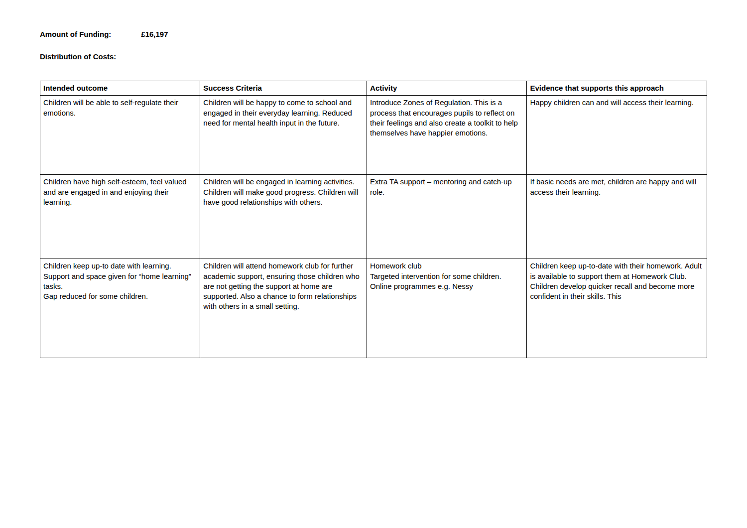Amount of Funding:£16,197
Distribution of Costs:
| Intended outcome | Success Criteria | Activity | Evidence that supports this approach |
| --- | --- | --- | --- |
| Children will be able to self-regulate their emotions. | Children will be happy to come to school and engaged in their everyday learning. Reduced need for mental health input in the future. | Introduce Zones of Regulation. This is a process that encourages pupils to reflect on their feelings and also create a toolkit to help themselves have happier emotions. | Happy children can and will access their learning. |
| Children have high self-esteem, feel valued and are engaged in and enjoying their learning. | Children will be engaged in learning activities. Children will make good progress. Children will have good relationships with others. | Extra TA support – mentoring and catch-up role. | If basic needs are met, children are happy and will access their learning. |
| Children keep up-to date with learning. Support and space given for “home learning” tasks. Gap reduced for some children. | Children will attend homework club for further academic support, ensuring those children who are not getting the support at home are supported. Also a chance to form relationships with others in a small setting. | Homework club Targeted intervention for some children. Online programmes e.g. Nessy | Children keep up-to-date with their homework. Adult is available to support them at Homework Club. Children develop quicker recall and become more confident in their skills. This |